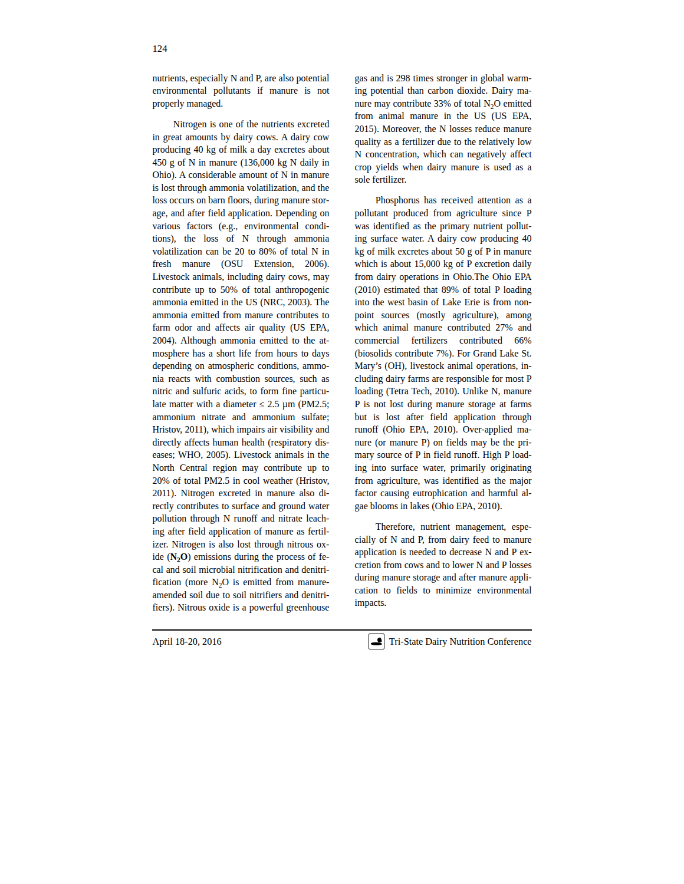124
nutrients, especially N and P, are also potential environmental pollutants if manure is not properly managed.
Nitrogen is one of the nutrients excreted in great amounts by dairy cows. A dairy cow producing 40 kg of milk a day excretes about 450 g of N in manure (136,000 kg N daily in Ohio). A considerable amount of N in manure is lost through ammonia volatilization, and the loss occurs on barn floors, during manure storage, and after field application. Depending on various factors (e.g., environmental conditions), the loss of N through ammonia volatilization can be 20 to 80% of total N in fresh manure (OSU Extension, 2006). Livestock animals, including dairy cows, may contribute up to 50% of total anthropogenic ammonia emitted in the US (NRC, 2003). The ammonia emitted from manure contributes to farm odor and affects air quality (US EPA, 2004). Although ammonia emitted to the atmosphere has a short life from hours to days depending on atmospheric conditions, ammonia reacts with combustion sources, such as nitric and sulfuric acids, to form fine particulate matter with a diameter ≤ 2.5 µm (PM2.5; ammonium nitrate and ammonium sulfate; Hristov, 2011), which impairs air visibility and directly affects human health (respiratory diseases; WHO, 2005). Livestock animals in the North Central region may contribute up to 20% of total PM2.5 in cool weather (Hristov, 2011). Nitrogen excreted in manure also directly contributes to surface and ground water pollution through N runoff and nitrate leaching after field application of manure as fertilizer. Nitrogen is also lost through nitrous oxide (N2O) emissions during the process of fecal and soil microbial nitrification and denitrification (more N2O is emitted from manure-amended soil due to soil nitrifiers and denitrifiers). Nitrous oxide is a powerful greenhouse gas and is 298 times stronger in global warming potential than carbon dioxide. Dairy manure may contribute 33% of total N2O emitted from animal manure in the US (US EPA, 2015). Moreover, the N losses reduce manure quality as a fertilizer due to the relatively low N concentration, which can negatively affect crop yields when dairy manure is used as a sole fertilizer.
Phosphorus has received attention as a pollutant produced from agriculture since P was identified as the primary nutrient polluting surface water. A dairy cow producing 40 kg of milk excretes about 50 g of P in manure which is about 15,000 kg of P excretion daily from dairy operations in Ohio.The Ohio EPA (2010) estimated that 89% of total P loading into the west basin of Lake Erie is from non-point sources (mostly agriculture), among which animal manure contributed 27% and commercial fertilizers contributed 66% (biosolids contribute 7%). For Grand Lake St. Mary’s (OH), livestock animal operations, including dairy farms are responsible for most P loading (Tetra Tech, 2010). Unlike N, manure P is not lost during manure storage at farms but is lost after field application through runoff (Ohio EPA, 2010). Over-applied manure (or manure P) on fields may be the primary source of P in field runoff. High P loading into surface water, primarily originating from agriculture, was identified as the major factor causing eutrophication and harmful algae blooms in lakes (Ohio EPA, 2010).
Therefore, nutrient management, especially of N and P, from dairy feed to manure application is needed to decrease N and P excretion from cows and to lower N and P losses during manure storage and after manure application to fields to minimize environmental impacts.
April 18-20, 2016 Tri-State Dairy Nutrition Conference